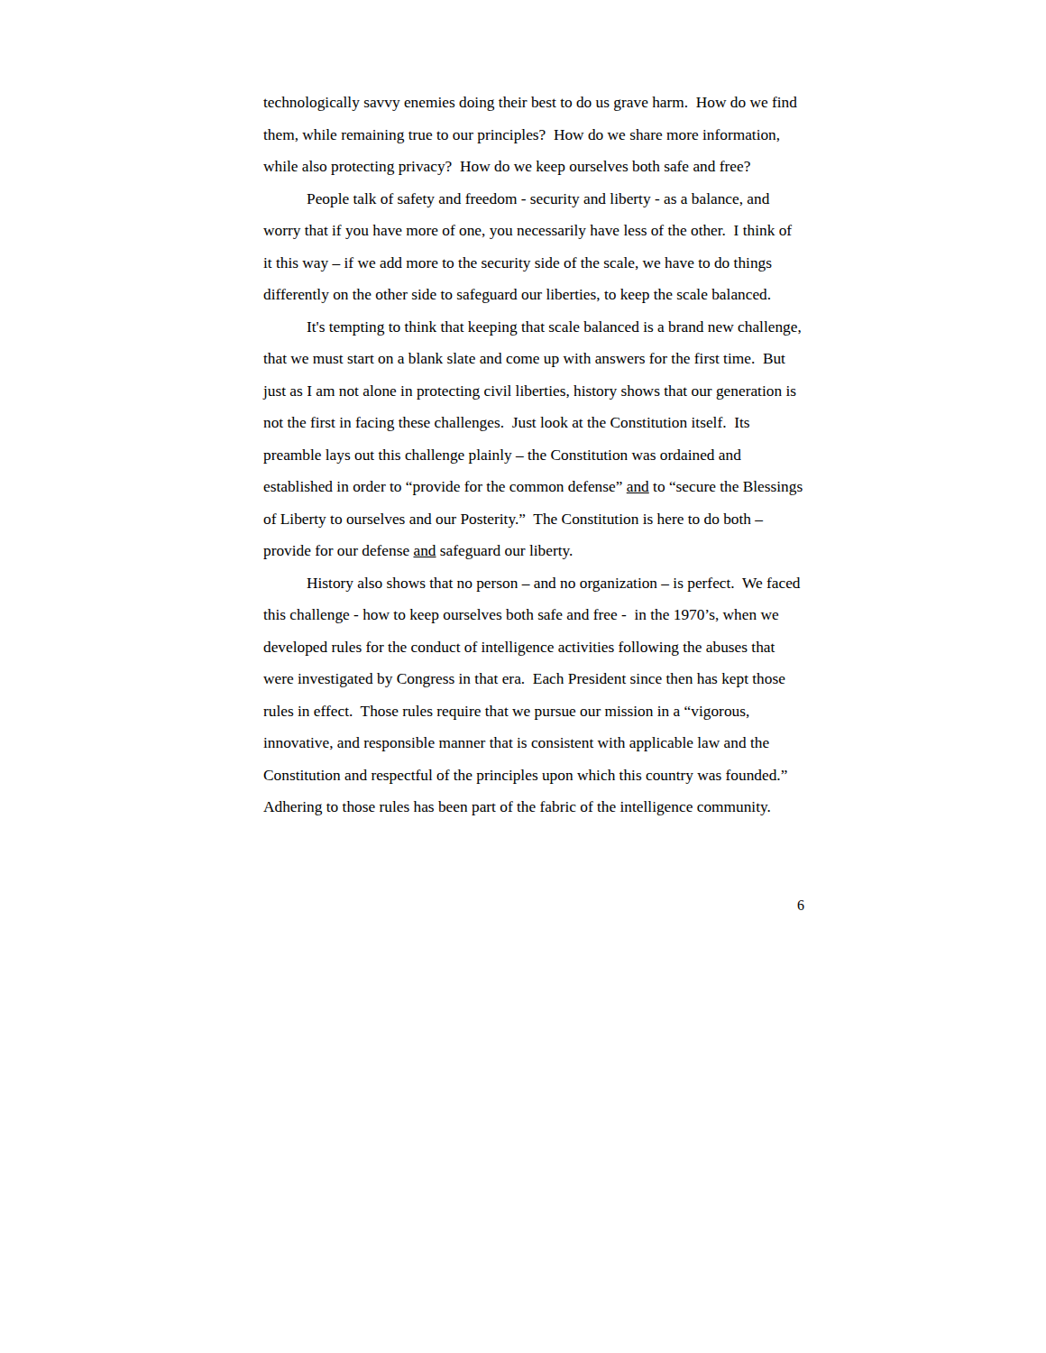technologically savvy enemies doing their best to do us grave harm. How do we find them, while remaining true to our principles? How do we share more information, while also protecting privacy? How do we keep ourselves both safe and free?
People talk of safety and freedom - security and liberty - as a balance, and worry that if you have more of one, you necessarily have less of the other. I think of it this way – if we add more to the security side of the scale, we have to do things differently on the other side to safeguard our liberties, to keep the scale balanced.
It's tempting to think that keeping that scale balanced is a brand new challenge, that we must start on a blank slate and come up with answers for the first time. But just as I am not alone in protecting civil liberties, history shows that our generation is not the first in facing these challenges. Just look at the Constitution itself. Its preamble lays out this challenge plainly – the Constitution was ordained and established in order to “provide for the common defense” and to “secure the Blessings of Liberty to ourselves and our Posterity.” The Constitution is here to do both – provide for our defense and safeguard our liberty.
History also shows that no person – and no organization – is perfect. We faced this challenge - how to keep ourselves both safe and free - in the 1970’s, when we developed rules for the conduct of intelligence activities following the abuses that were investigated by Congress in that era. Each President since then has kept those rules in effect. Those rules require that we pursue our mission in a “vigorous, innovative, and responsible manner that is consistent with applicable law and the Constitution and respectful of the principles upon which this country was founded.” Adhering to those rules has been part of the fabric of the intelligence community.
6